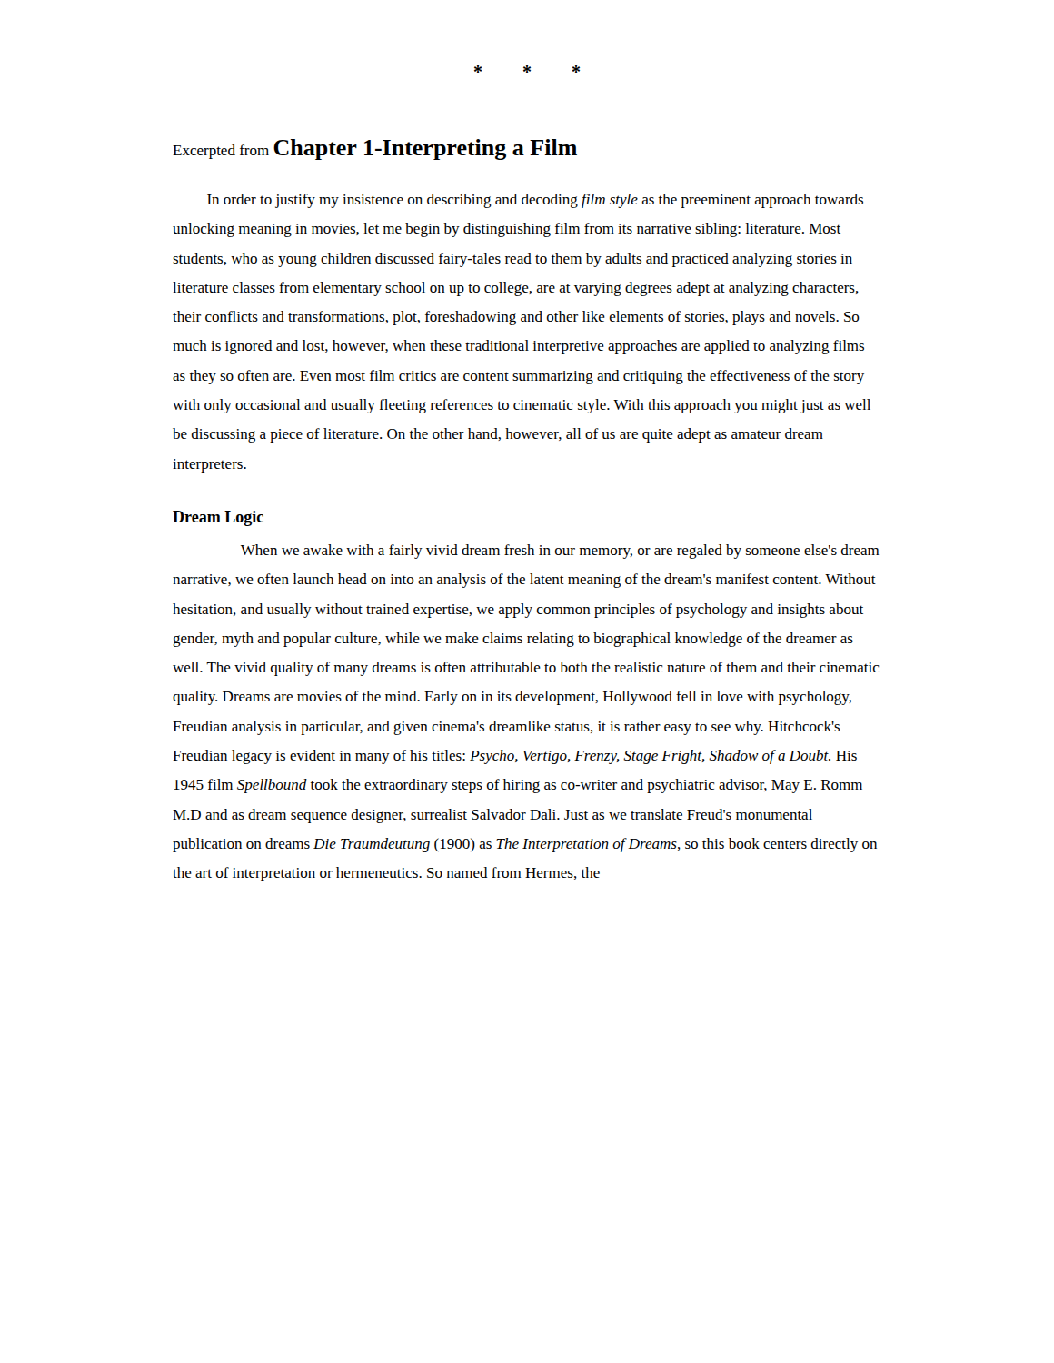***
Excerpted from Chapter 1-Interpreting a Film
In order to justify my insistence on describing and decoding film style as the preeminent approach towards unlocking meaning in movies, let me begin by distinguishing film from its narrative sibling: literature. Most students, who as young children discussed fairy-tales read to them by adults and practiced analyzing stories in literature classes from elementary school on up to college, are at varying degrees adept at analyzing characters, their conflicts and transformations, plot, foreshadowing and other like elements of stories, plays and novels. So much is ignored and lost, however, when these traditional interpretive approaches are applied to analyzing films as they so often are. Even most film critics are content summarizing and critiquing the effectiveness of the story with only occasional and usually fleeting references to cinematic style. With this approach you might just as well be discussing a piece of literature. On the other hand, however, all of us are quite adept as amateur dream interpreters.
Dream Logic
When we awake with a fairly vivid dream fresh in our memory, or are regaled by someone else's dream narrative, we often launch head on into an analysis of the latent meaning of the dream's manifest content. Without hesitation, and usually without trained expertise, we apply common principles of psychology and insights about gender, myth and popular culture, while we make claims relating to biographical knowledge of the dreamer as well. The vivid quality of many dreams is often attributable to both the realistic nature of them and their cinematic quality. Dreams are movies of the mind. Early on in its development, Hollywood fell in love with psychology, Freudian analysis in particular, and given cinema's dreamlike status, it is rather easy to see why. Hitchcock's Freudian legacy is evident in many of his titles: Psycho, Vertigo, Frenzy, Stage Fright, Shadow of a Doubt. His 1945 film Spellbound took the extraordinary steps of hiring as co-writer and psychiatric advisor, May E. Romm M.D and as dream sequence designer, surrealist Salvador Dali. Just as we translate Freud's monumental publication on dreams Die Traumdeutung (1900) as The Interpretation of Dreams, so this book centers directly on the art of interpretation or hermeneutics. So named from Hermes, the